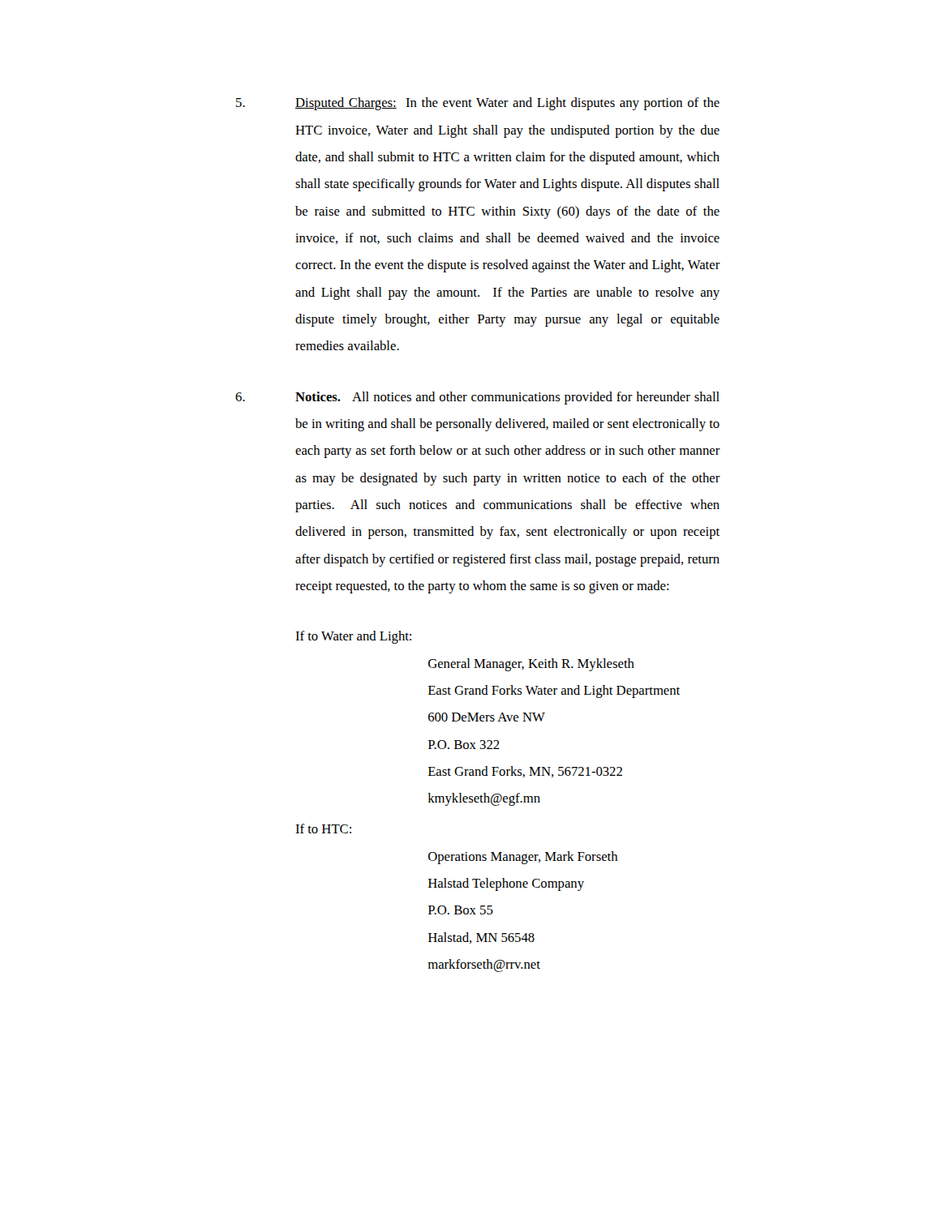5. Disputed Charges: In the event Water and Light disputes any portion of the HTC invoice, Water and Light shall pay the undisputed portion by the due date, and shall submit to HTC a written claim for the disputed amount, which shall state specifically grounds for Water and Lights dispute. All disputes shall be raise and submitted to HTC within Sixty (60) days of the date of the invoice, if not, such claims and shall be deemed waived and the invoice correct. In the event the dispute is resolved against the Water and Light, Water and Light shall pay the amount. If the Parties are unable to resolve any dispute timely brought, either Party may pursue any legal or equitable remedies available.
6. Notices. All notices and other communications provided for hereunder shall be in writing and shall be personally delivered, mailed or sent electronically to each party as set forth below or at such other address or in such other manner as may be designated by such party in written notice to each of the other parties. All such notices and communications shall be effective when delivered in person, transmitted by fax, sent electronically or upon receipt after dispatch by certified or registered first class mail, postage prepaid, return receipt requested, to the party to whom the same is so given or made:
If to Water and Light:
General Manager, Keith R. Mykleseth
East Grand Forks Water and Light Department
600 DeMers Ave NW
P.O. Box 322
East Grand Forks, MN, 56721-0322
kmykleseth@egf.mn
If to HTC:
Operations Manager, Mark Forseth
Halstad Telephone Company
P.O. Box 55
Halstad, MN 56548
markforseth@rrv.net